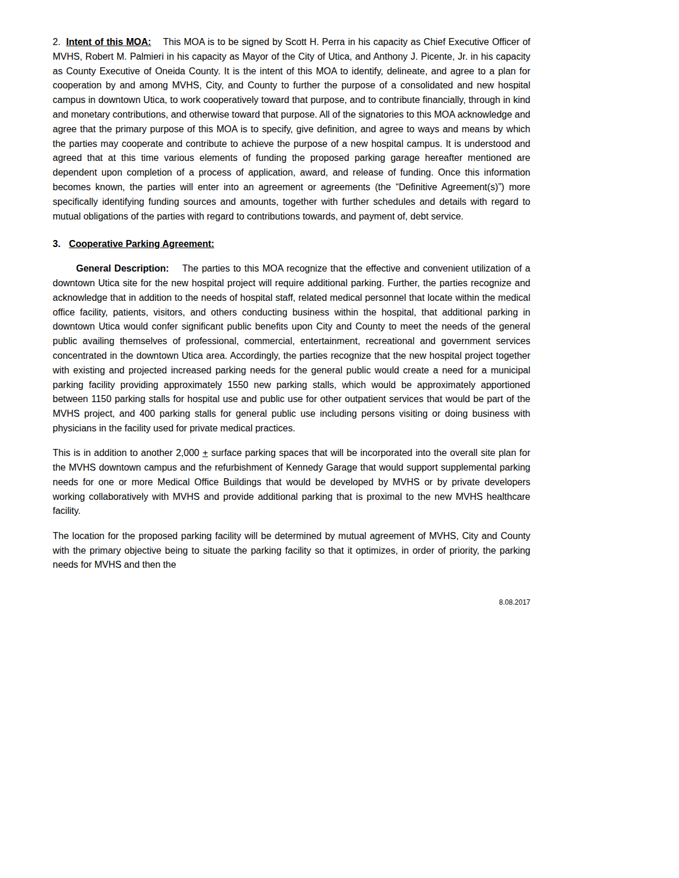2. Intent of this MOA: This MOA is to be signed by Scott H. Perra in his capacity as Chief Executive Officer of MVHS, Robert M. Palmieri in his capacity as Mayor of the City of Utica, and Anthony J. Picente, Jr. in his capacity as County Executive of Oneida County. It is the intent of this MOA to identify, delineate, and agree to a plan for cooperation by and among MVHS, City, and County to further the purpose of a consolidated and new hospital campus in downtown Utica, to work cooperatively toward that purpose, and to contribute financially, through in kind and monetary contributions, and otherwise toward that purpose. All of the signatories to this MOA acknowledge and agree that the primary purpose of this MOA is to specify, give definition, and agree to ways and means by which the parties may cooperate and contribute to achieve the purpose of a new hospital campus. It is understood and agreed that at this time various elements of funding the proposed parking garage hereafter mentioned are dependent upon completion of a process of application, award, and release of funding. Once this information becomes known, the parties will enter into an agreement or agreements (the “Definitive Agreement(s)”) more specifically identifying funding sources and amounts, together with further schedules and details with regard to mutual obligations of the parties with regard to contributions towards, and payment of, debt service.
3. Cooperative Parking Agreement:
General Description: The parties to this MOA recognize that the effective and convenient utilization of a downtown Utica site for the new hospital project will require additional parking. Further, the parties recognize and acknowledge that in addition to the needs of hospital staff, related medical personnel that locate within the medical office facility, patients, visitors, and others conducting business within the hospital, that additional parking in downtown Utica would confer significant public benefits upon City and County to meet the needs of the general public availing themselves of professional, commercial, entertainment, recreational and government services concentrated in the downtown Utica area. Accordingly, the parties recognize that the new hospital project together with existing and projected increased parking needs for the general public would create a need for a municipal parking facility providing approximately 1550 new parking stalls, which would be approximately apportioned between 1150 parking stalls for hospital use and public use for other outpatient services that would be part of the MVHS project, and 400 parking stalls for general public use including persons visiting or doing business with physicians in the facility used for private medical practices.
This is in addition to another 2,000 + surface parking spaces that will be incorporated into the overall site plan for the MVHS downtown campus and the refurbishment of Kennedy Garage that would support supplemental parking needs for one or more Medical Office Buildings that would be developed by MVHS or by private developers working collaboratively with MVHS and provide additional parking that is proximal to the new MVHS healthcare facility.
The location for the proposed parking facility will be determined by mutual agreement of MVHS, City and County with the primary objective being to situate the parking facility so that it optimizes, in order of priority, the parking needs for MVHS and then the
8.08.2017